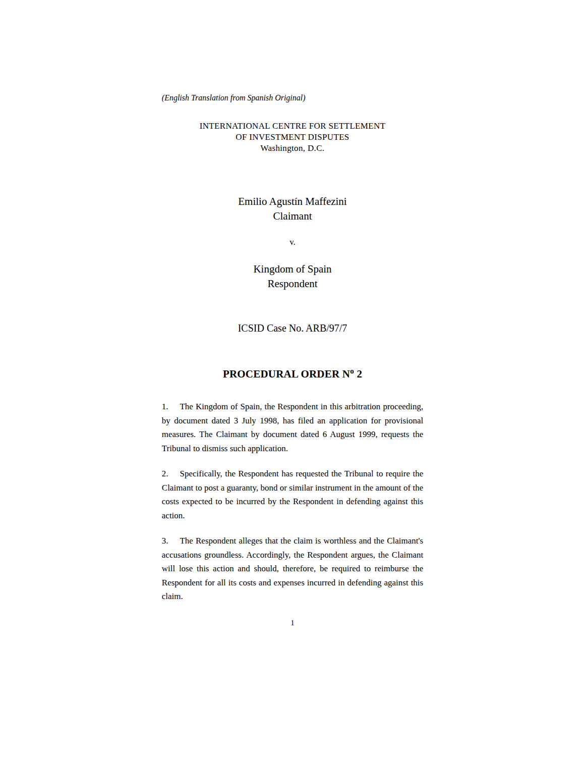(English Translation from Spanish Original)
INTERNATIONAL CENTRE FOR SETTLEMENT OF INVESTMENT DISPUTES Washington, D.C.
Emilio Agustín Maffezini Claimant
v.
Kingdom of Spain Respondent
ICSID Case No. ARB/97/7
PROCEDURAL ORDER No 2
1. The Kingdom of Spain, the Respondent in this arbitration proceeding, by document dated 3 July 1998, has filed an application for provisional measures. The Claimant by document dated 6 August 1999, requests the Tribunal to dismiss such application.
2. Specifically, the Respondent has requested the Tribunal to require the Claimant to post a guaranty, bond or similar instrument in the amount of the costs expected to be incurred by the Respondent in defending against this action.
3. The Respondent alleges that the claim is worthless and the Claimant's accusations groundless. Accordingly, the Respondent argues, the Claimant will lose this action and should, therefore, be required to reimburse the Respondent for all its costs and expenses incurred in defending against this claim.
1